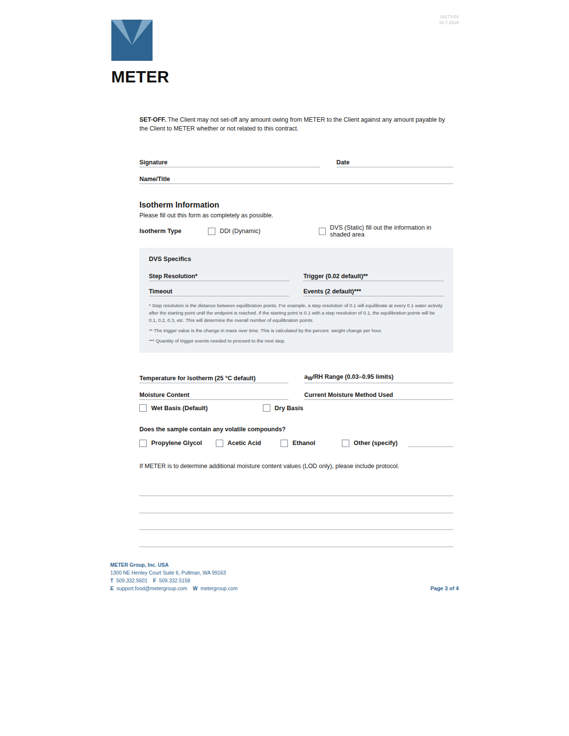18173-04
10.7.2019
METER
SET-OFF. The Client may not set-off any amount owing from METER to the Client against any amount payable by the Client to METER whether or not related to this contract.
Signature
Date
Name/Title
Isotherm Information
Please fill out this form as completely as possible.
Isotherm Type DDI (Dynamic) DVS (Static) fill out the information in shaded area
DVS Specifics
Step Resolution*
Trigger (0.02 default)**
Timeout
Events (2 default)***
* Step resolution is the distance between equilibration points. For example, a step resolution of 0.1 will equilibrate at every 0.1 water activity after the starting point until the endpoint is reached. If the starting point is 0.1 with a step resolution of 0.1, the equilibration points will be 0.1, 0.2, 0.3, etc. This will determine the overall number of equilibration points.
** The trigger value is the change in mass over time. This is calculated by the percent weight change per hour.
*** Quantity of trigger events needed to proceed to the next step.
Temperature for Isotherm (25 °C default)
aW/RH Range (0.03–0.95 limits)
Moisture Content
Current Moisture Method Used
Wet Basis (Default) Dry Basis
Does the sample contain any volatile compounds?
Propylene Glycol Acetic Acid Ethanol Other (specify)
If METER is to determine additional moisture content values (LOD only), please include protocol.
METER Group, Inc. USA
1300 NE Henley Court Suite 6, Pullman, WA 99163
T 509.332.5601 F 509.332.5158
E support.food@metergroup.com W metergroup.com
Page 3 of 4